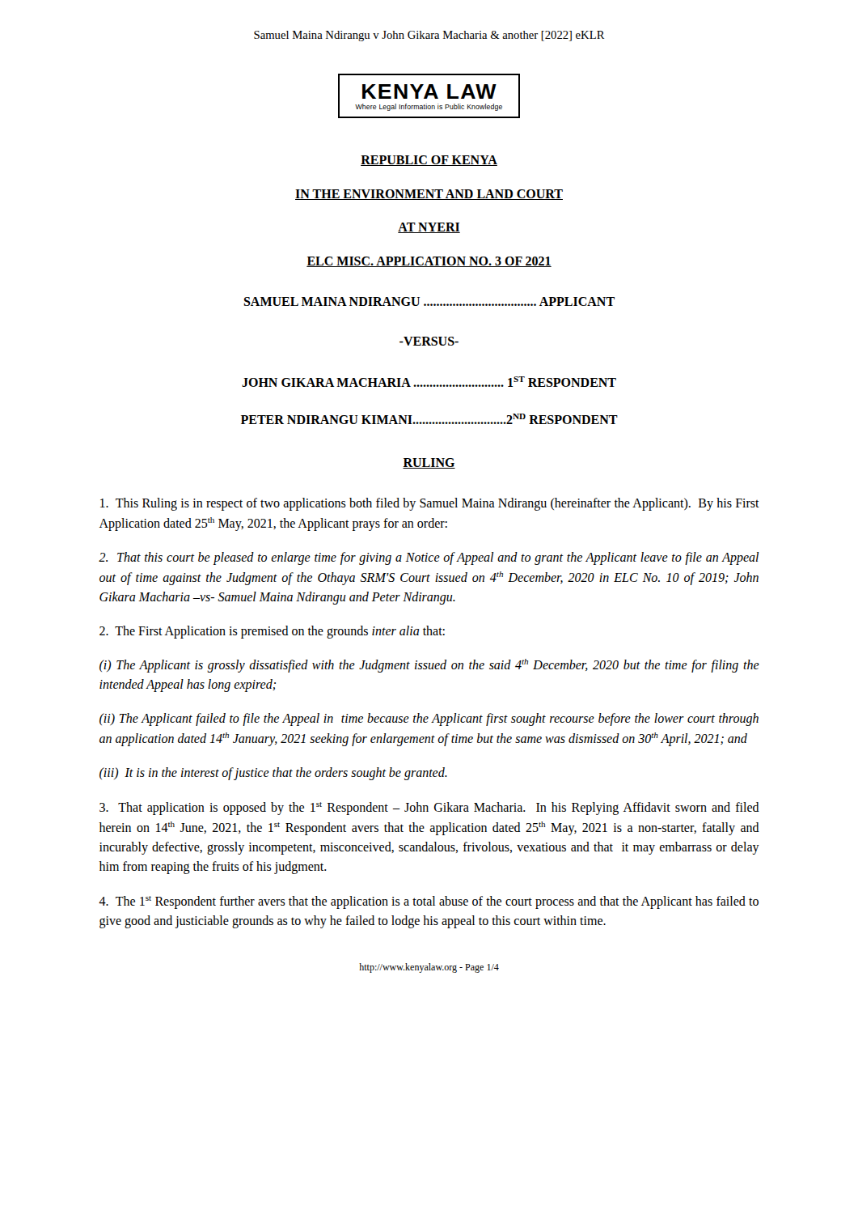Samuel Maina Ndirangu v John Gikara Macharia & another [2022] eKLR
KENYA LAW
Where Legal Information is Public Knowledge
REPUBLIC OF KENYA
IN THE ENVIRONMENT AND LAND COURT
AT NYERI
ELC MISC. APPLICATION NO. 3 OF 2021
SAMUEL MAINA NDIRANGU ................................... APPLICANT
-VERSUS-
JOHN GIKARA MACHARIA ............................ 1ST RESPONDENT
PETER NDIRANGU KIMANI.............................2ND RESPONDENT
RULING
1. This Ruling is in respect of two applications both filed by Samuel Maina Ndirangu (hereinafter the Applicant). By his First Application dated 25th May, 2021, the Applicant prays for an order:
2. That this court be pleased to enlarge time for giving a Notice of Appeal and to grant the Applicant leave to file an Appeal out of time against the Judgment of the Othaya SRM'S Court issued on 4th December, 2020 in ELC No. 10 of 2019; John Gikara Macharia –vs- Samuel Maina Ndirangu and Peter Ndirangu.
2. The First Application is premised on the grounds inter alia that:
(i) The Applicant is grossly dissatisfied with the Judgment issued on the said 4th December, 2020 but the time for filing the intended Appeal has long expired;
(ii) The Applicant failed to file the Appeal in time because the Applicant first sought recourse before the lower court through an application dated 14th January, 2021 seeking for enlargement of time but the same was dismissed on 30th April, 2021; and
(iii) It is in the interest of justice that the orders sought be granted.
3. That application is opposed by the 1st Respondent – John Gikara Macharia. In his Replying Affidavit sworn and filed herein on 14th June, 2021, the 1st Respondent avers that the application dated 25th May, 2021 is a non-starter, fatally and incurably defective, grossly incompetent, misconceived, scandalous, frivolous, vexatious and that it may embarrass or delay him from reaping the fruits of his judgment.
4. The 1st Respondent further avers that the application is a total abuse of the court process and that the Applicant has failed to give good and justiciable grounds as to why he failed to lodge his appeal to this court within time.
http://www.kenyalaw.org - Page 1/4